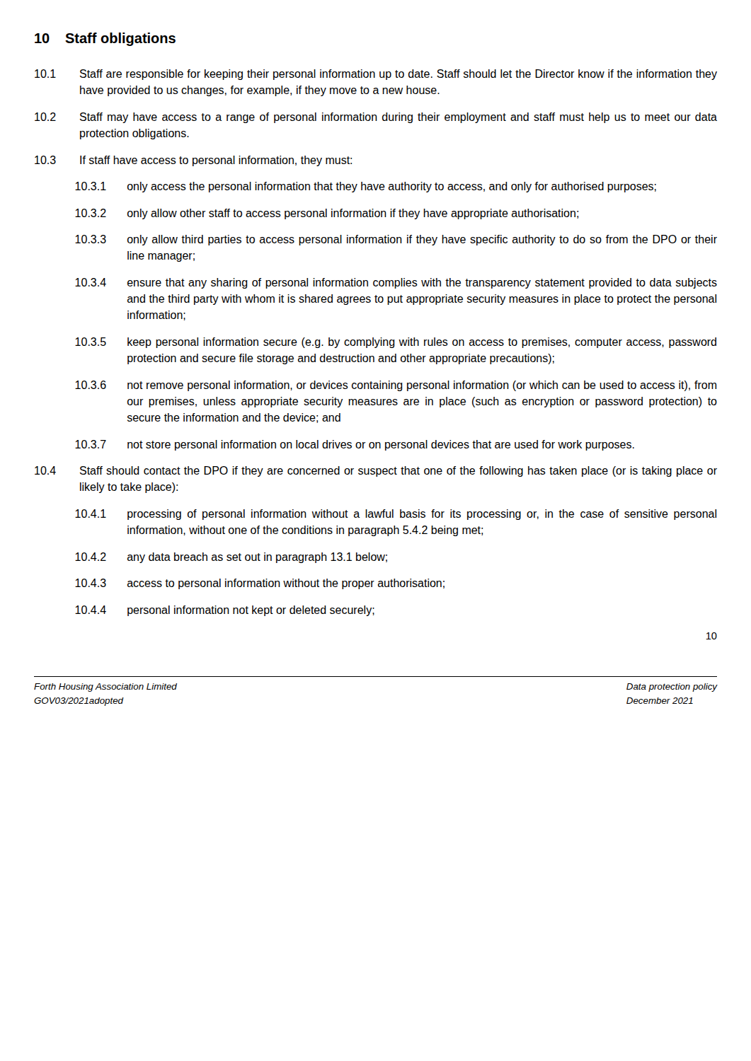10 Staff obligations
10.1
Staff are responsible for keeping their personal information up to date. Staff should let the Director know if the information they have provided to us changes, for example, if they move to a new house.
10.2
Staff may have access to a range of personal information during their employment and staff must help us to meet our data protection obligations.
10.3
If staff have access to personal information, they must:
10.3.1
only access the personal information that they have authority to access, and only for authorised purposes;
10.3.2
only allow other staff to access personal information if they have appropriate authorisation;
10.3.3
only allow third parties to access personal information if they have specific authority to do so from the DPO or their line manager;
10.3.4
ensure that any sharing of personal information complies with the transparency statement provided to data subjects and the third party with whom it is shared agrees to put appropriate security measures in place to protect the personal information;
10.3.5
keep personal information secure (e.g. by complying with rules on access to premises, computer access, password protection and secure file storage and destruction and other appropriate precautions);
10.3.6
not remove personal information, or devices containing personal information (or which can be used to access it), from our premises, unless appropriate security measures are in place (such as encryption or password protection) to secure the information and the device; and
10.3.7
not store personal information on local drives or on personal devices that are used for work purposes.
10.4
Staff should contact the DPO if they are concerned or suspect that one of the following has taken place (or is taking place or likely to take place):
10.4.1
processing of personal information without a lawful basis for its processing or, in the case of sensitive personal information, without one of the conditions in paragraph 5.4.2 being met;
10.4.2
any data breach as set out in paragraph 13.1 below;
10.4.3
access to personal information without the proper authorisation;
10.4.4
personal information not kept or deleted securely;
10
Forth Housing Association Limited GOV03/2021adopted
Data protection policy December 2021